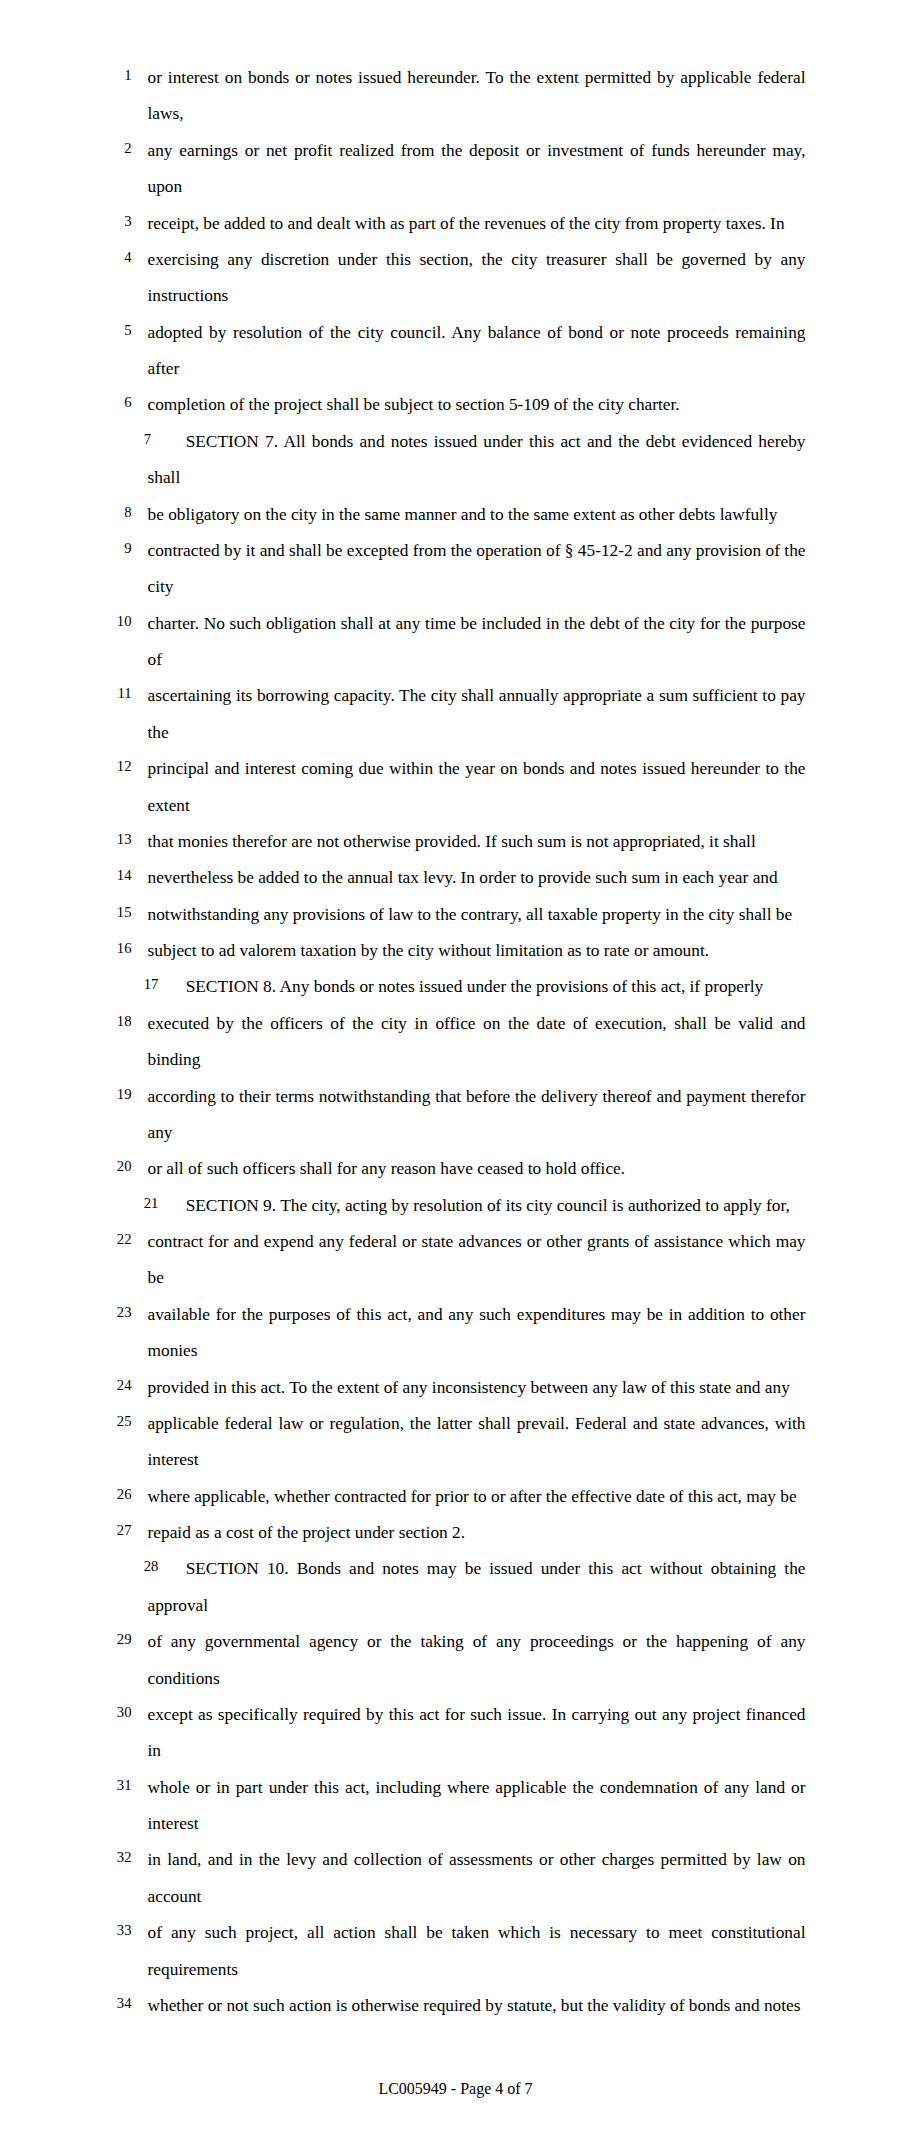or interest on bonds or notes issued hereunder. To the extent permitted by applicable federal laws,
any earnings or net profit realized from the deposit or investment of funds hereunder may, upon
receipt, be added to and dealt with as part of the revenues of the city from property taxes. In
exercising any discretion under this section, the city treasurer shall be governed by any instructions
adopted by resolution of the city council. Any balance of bond or note proceeds remaining after
completion of the project shall be subject to section 5-109 of the city charter.
SECTION 7. All bonds and notes issued under this act and the debt evidenced hereby shall
be obligatory on the city in the same manner and to the same extent as other debts lawfully
contracted by it and shall be excepted from the operation of § 45-12-2 and any provision of the city
charter. No such obligation shall at any time be included in the debt of the city for the purpose of
ascertaining its borrowing capacity. The city shall annually appropriate a sum sufficient to pay the
principal and interest coming due within the year on bonds and notes issued hereunder to the extent
that monies therefor are not otherwise provided. If such sum is not appropriated, it shall
nevertheless be added to the annual tax levy. In order to provide such sum in each year and
notwithstanding any provisions of law to the contrary, all taxable property in the city shall be
subject to ad valorem taxation by the city without limitation as to rate or amount.
SECTION 8. Any bonds or notes issued under the provisions of this act, if properly
executed by the officers of the city in office on the date of execution, shall be valid and binding
according to their terms notwithstanding that before the delivery thereof and payment therefor any
or all of such officers shall for any reason have ceased to hold office.
SECTION 9. The city, acting by resolution of its city council is authorized to apply for,
contract for and expend any federal or state advances or other grants of assistance which may be
available for the purposes of this act, and any such expenditures may be in addition to other monies
provided in this act. To the extent of any inconsistency between any law of this state and any
applicable federal law or regulation, the latter shall prevail. Federal and state advances, with interest
where applicable, whether contracted for prior to or after the effective date of this act, may be
repaid as a cost of the project under section 2.
SECTION 10. Bonds and notes may be issued under this act without obtaining the approval
of any governmental agency or the taking of any proceedings or the happening of any conditions
except as specifically required by this act for such issue. In carrying out any project financed in
whole or in part under this act, including where applicable the condemnation of any land or interest
in land, and in the levy and collection of assessments or other charges permitted by law on account
of any such project, all action shall be taken which is necessary to meet constitutional requirements
whether or not such action is otherwise required by statute, but the validity of bonds and notes
LC005949 - Page 4 of 7